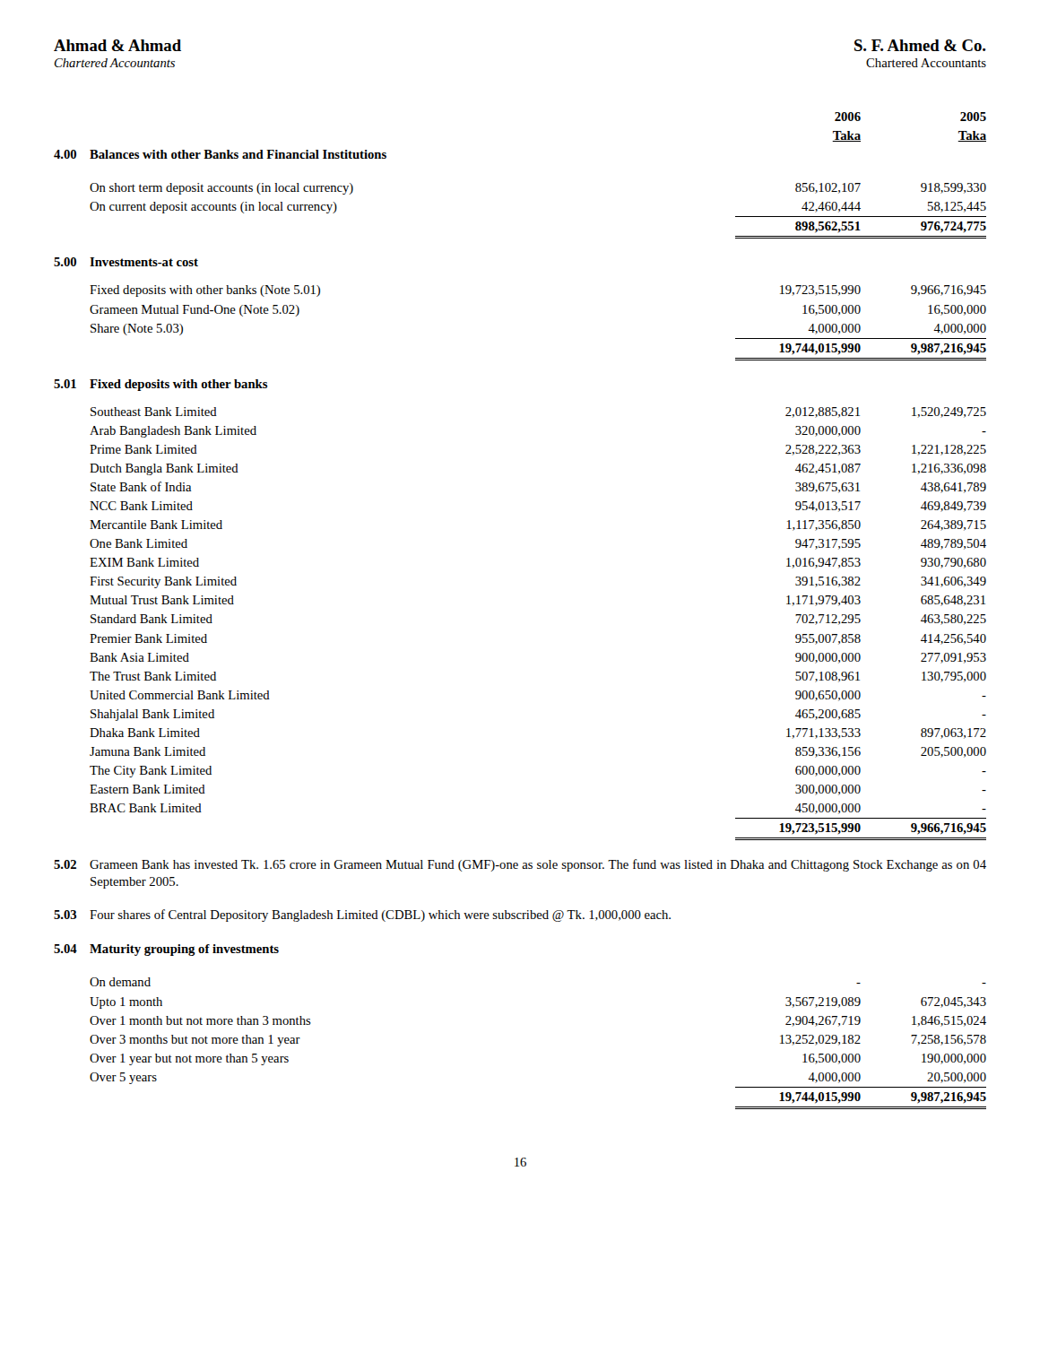Ahmad & Ahmad
Chartered Accountants
S. F. Ahmed & Co.
Chartered Accountants
| | | 2006 | 2005 |
| | | Taka | Taka |
| 4.00 | Balances with other Banks and Financial Institutions | | |
| | On short term deposit accounts (in local currency) | 856,102,107 | 918,599,330 |
| | On current deposit accounts (in local currency) | 42,460,444 | 58,125,445 |
| | | 898,562,551 | 976,724,775 |
| 5.00 | Investments-at cost | | |
| | Fixed deposits with other banks (Note 5.01) | 19,723,515,990 | 9,966,716,945 |
| | Grameen Mutual Fund-One (Note 5.02) | 16,500,000 | 16,500,000 |
| | Share (Note 5.03) | 4,000,000 | 4,000,000 |
| | | 19,744,015,990 | 9,987,216,945 |
| 5.01 | Fixed deposits with other banks | | |
| | Southeast Bank Limited | 2,012,885,821 | 1,520,249,725 |
| | Arab Bangladesh Bank Limited | 320,000,000 | - |
| | Prime Bank Limited | 2,528,222,363 | 1,221,128,225 |
| | Dutch Bangla Bank Limited | 462,451,087 | 1,216,336,098 |
| | State Bank of India | 389,675,631 | 438,641,789 |
| | NCC Bank Limited | 954,013,517 | 469,849,739 |
| | Mercantile Bank Limited | 1,117,356,850 | 264,389,715 |
| | One Bank Limited | 947,317,595 | 489,789,504 |
| | EXIM Bank Limited | 1,016,947,853 | 930,790,680 |
| | First Security Bank Limited | 391,516,382 | 341,606,349 |
| | Mutual Trust Bank Limited | 1,171,979,403 | 685,648,231 |
| | Standard Bank Limited | 702,712,295 | 463,580,225 |
| | Premier Bank Limited | 955,007,858 | 414,256,540 |
| | Bank Asia Limited | 900,000,000 | 277,091,953 |
| | The Trust Bank Limited | 507,108,961 | 130,795,000 |
| | United Commercial Bank Limited | 900,650,000 | - |
| | Shahjalal Bank Limited | 465,200,685 | - |
| | Dhaka Bank Limited | 1,771,133,533 | 897,063,172 |
| | Jamuna Bank Limited | 859,336,156 | 205,500,000 |
| | The City Bank Limited | 600,000,000 | - |
| | Eastern Bank Limited | 300,000,000 | - |
| | BRAC Bank Limited | 450,000,000 | - |
| | | 19,723,515,990 | 9,966,716,945 |
5.02
Grameen Bank has invested Tk. 1.65 crore in Grameen Mutual Fund (GMF)-one as sole sponsor. The fund was listed in Dhaka and Chittagong Stock Exchange as on 04 September 2005.
5.03
Four shares of Central Depository Bangladesh Limited (CDBL) which were subscribed @ Tk. 1,000,000 each.
| 5.04 | Maturity grouping of investments | | |
| | On demand | - | - |
| | Upto 1 month | 3,567,219,089 | 672,045,343 |
| | Over 1 month but not more than 3 months | 2,904,267,719 | 1,846,515,024 |
| | Over 3 months but not more than 1 year | 13,252,029,182 | 7,258,156,578 |
| | Over 1 year but not more than 5 years | 16,500,000 | 190,000,000 |
| | Over 5 years | 4,000,000 | 20,500,000 |
| | | 19,744,015,990 | 9,987,216,945 |
16